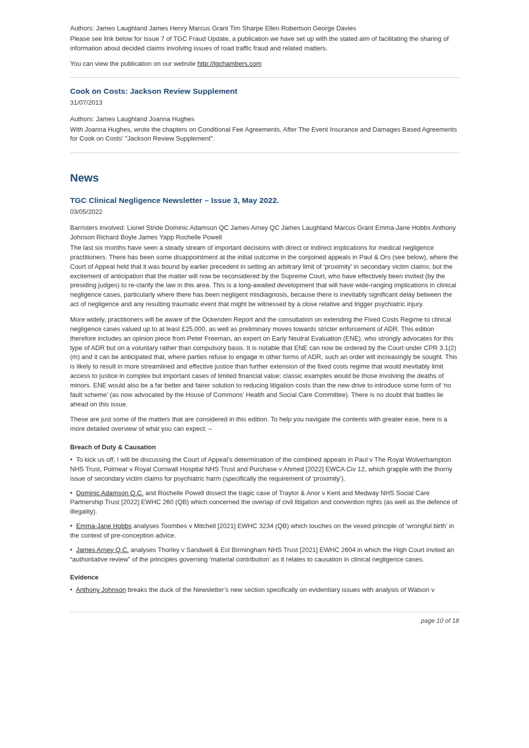Authors: James Laughland James Henry Marcus Grant Tim Sharpe Ellen Robertson George Davies
Please see link below for Issue 7 of TGC Fraud Update, a publication we have set up with the stated aim of facilitating the sharing of information about decided claims involving issues of road traffic fraud and related matters.
You can view the publication on our website http://tgchambers.com
Cook on Costs: Jackson Review Supplement
31/07/2013
Authors: James Laughland Joanna Hughes
With Joanna Hughes, wrote the chapters on Conditional Fee Agreements, After The Event Insurance and Damages Based Agreements for Cook on Costs' "Jackson Review Supplement".
News
TGC Clinical Negligence Newsletter – Issue 3, May 2022.
03/05/2022
Barristers involved: Lionel Stride Dominic Adamson QC James Arney QC James Laughland Marcus Grant Emma-Jane Hobbs Anthony Johnson Richard Boyle James Yapp Rochelle Powell
The last six months have seen a steady stream of important decisions with direct or indirect implications for medical negligence practitioners. There has been some disappointment at the initial outcome in the conjoined appeals in Paul & Ors (see below), where the Court of Appeal held that it was bound by earlier precedent in setting an arbitrary limit of ‘proximity’ in secondary victim claims; but the excitement of anticipation that the matter will now be reconsidered by the Supreme Court, who have effectively been invited (by the presiding judges) to re-clarify the law in this area. This is a long-awaited development that will have wide-ranging implications in clinical negligence cases, particularly where there has been negligent misdiagnosis, because there is inevitably significant delay between the act of negligence and any resulting traumatic event that might be witnessed by a close relative and trigger psychiatric injury.
More widely, practitioners will be aware of the Ockenden Report and the consultation on extending the Fixed Costs Regime to clinical negligence cases valued up to at least £25,000, as well as preliminary moves towards stricter enforcement of ADR. This edition therefore includes an opinion piece from Peter Freeman, an expert on Early Neutral Evaluation (ENE), who strongly advocates for this type of ADR but on a voluntary rather than compulsory basis. It is notable that ENE can now be ordered by the Court under CPR 3.1(2)(m) and it can be anticipated that, where parties refuse to engage in other forms of ADR, such an order will increasingly be sought. This is likely to result in more streamlined and effective justice than further extension of the fixed costs regime that would inevitably limit access to justice in complex but important cases of limited financial value; classic examples would be those involving the deaths of minors. ENE would also be a far better and fairer solution to reducing litigation costs than the new drive to introduce some form of ‘no fault scheme’ (as now advocated by the House of Commons’ Health and Social Care Committee). There is no doubt that battles lie ahead on this issue.
These are just some of the matters that are considered in this edition. To help you navigate the contents with greater ease, here is a more detailed overview of what you can expect: –
Breach of Duty & Causation
• To kick us off, I will be discussing the Court of Appeal’s determination of the combined appeals in Paul v The Royal Wolverhampton NHS Trust, Polmear v Royal Cornwall Hospital NHS Trust and Purchase v Ahmed [2022] EWCA Civ 12, which grapple with the thorny issue of secondary victim claims for psychiatric harm (specifically the requirement of ‘proximity’).
• Dominic Adamson Q.C. and Rochelle Powell dissect the tragic case of Traylor & Anor v Kent and Medway NHS Social Care Partnership Trust [2022] EWHC 260 (QB) which concerned the overlap of civil litigation and convention rights (as well as the defence of illegality).
• Emma-Jane Hobbs analyses Toombes v Mitchell [2021] EWHC 3234 (QB) which touches on the vexed principle of ‘wrongful birth’ in the context of pre-conception advice.
• James Arney Q.C. analyses Thorley v Sandwell & Est Birmingham NHS Trust [2021] EWHC 2604 in which the High Court invited an “authoritative review” of the principles governing ‘material contribution’ as it relates to causation in clinical negligence cases.
Evidence
• Anthony Johnson breaks the duck of the Newsletter’s new section specifically on evidentiary issues with analysis of Watson v
page 10 of 18